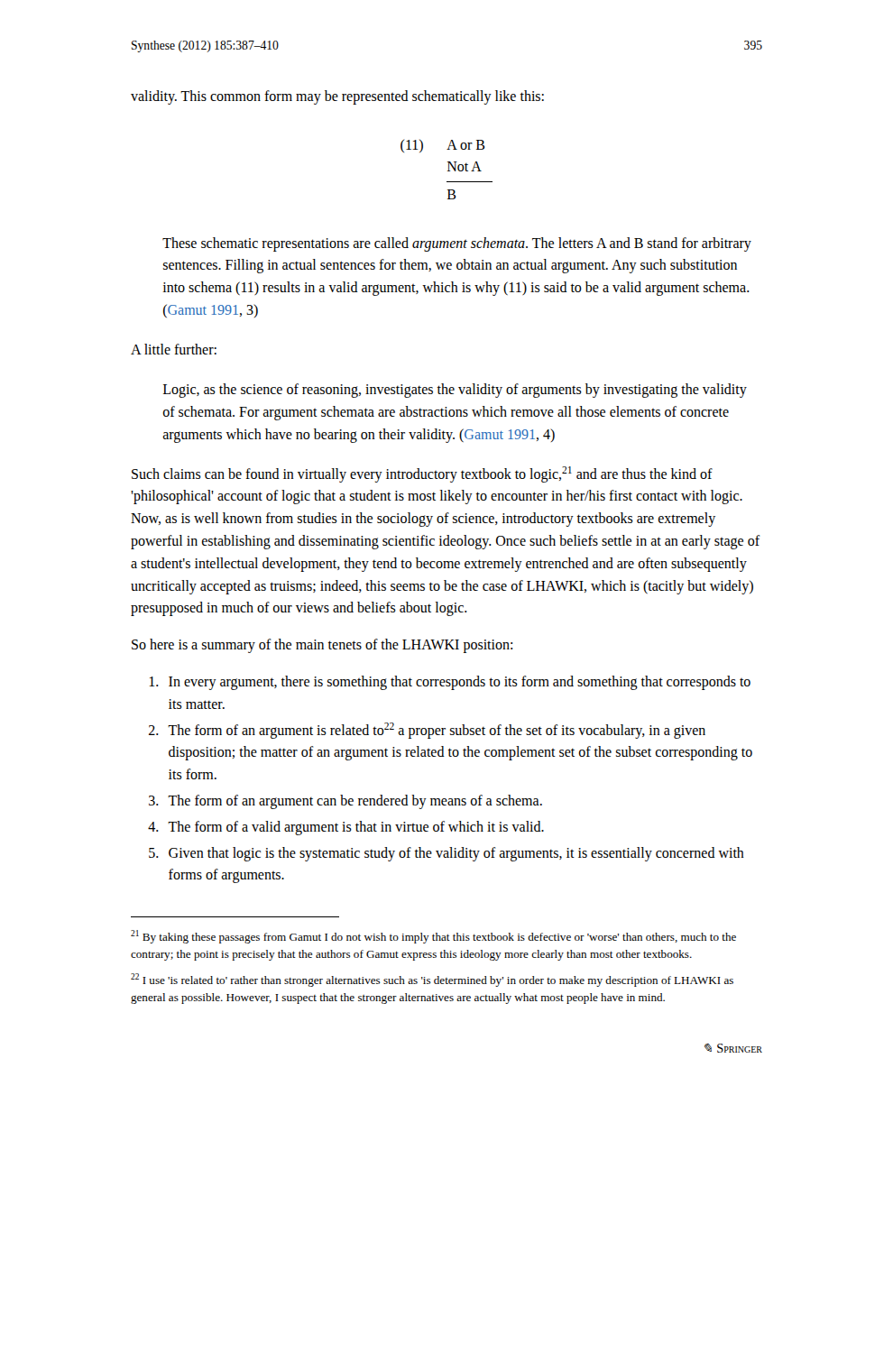Synthese (2012) 185:387–410 395
validity. This common form may be represented schematically like this:
| (11) | A or B Not A B |
These schematic representations are called argument schemata. The letters A and B stand for arbitrary sentences. Filling in actual sentences for them, we obtain an actual argument. Any such substitution into schema (11) results in a valid argument, which is why (11) is said to be a valid argument schema. (Gamut 1991, 3)
A little further:
Logic, as the science of reasoning, investigates the validity of arguments by investigating the validity of schemata. For argument schemata are abstractions which remove all those elements of concrete arguments which have no bearing on their validity. (Gamut 1991, 4)
Such claims can be found in virtually every introductory textbook to logic,21 and are thus the kind of 'philosophical' account of logic that a student is most likely to encounter in her/his first contact with logic. Now, as is well known from studies in the sociology of science, introductory textbooks are extremely powerful in establishing and disseminating scientific ideology. Once such beliefs settle in at an early stage of a student's intellectual development, they tend to become extremely entrenched and are often subsequently uncritically accepted as truisms; indeed, this seems to be the case of LHAWKI, which is (tacitly but widely) presupposed in much of our views and beliefs about logic.
So here is a summary of the main tenets of the LHAWKI position:
In every argument, there is something that corresponds to its form and something that corresponds to its matter.
The form of an argument is related to22 a proper subset of the set of its vocabulary, in a given disposition; the matter of an argument is related to the complement set of the subset corresponding to its form.
The form of an argument can be rendered by means of a schema.
The form of a valid argument is that in virtue of which it is valid.
Given that logic is the systematic study of the validity of arguments, it is essentially concerned with forms of arguments.
21 By taking these passages from Gamut I do not wish to imply that this textbook is defective or 'worse' than others, much to the contrary; the point is precisely that the authors of Gamut express this ideology more clearly than most other textbooks.
22 I use 'is related to' rather than stronger alternatives such as 'is determined by' in order to make my description of LHAWKI as general as possible. However, I suspect that the stronger alternatives are actually what most people have in mind.
✎Springer